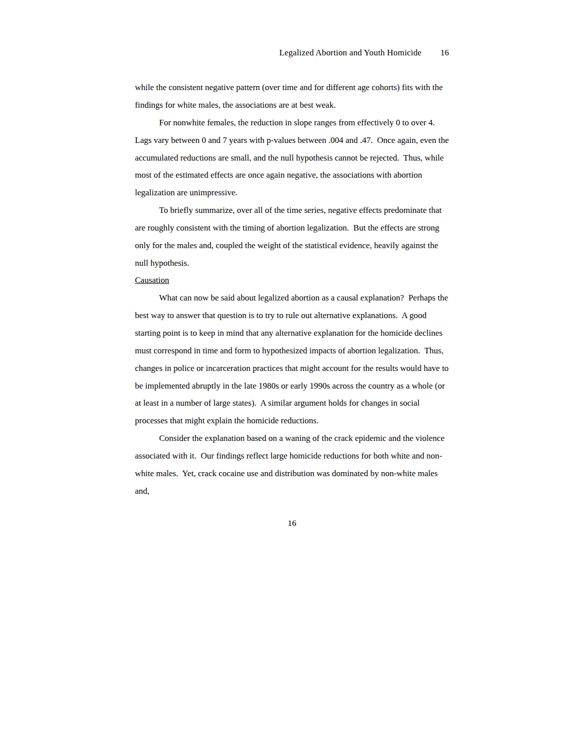Legalized Abortion and Youth Homicide16
while the consistent negative pattern (over time and for different age cohorts) fits with the findings for white males, the associations are at best weak.
For nonwhite females, the reduction in slope ranges from effectively 0 to over 4. Lags vary between 0 and 7 years with p-values between .004 and .47. Once again, even the accumulated reductions are small, and the null hypothesis cannot be rejected. Thus, while most of the estimated effects are once again negative, the associations with abortion legalization are unimpressive.
To briefly summarize, over all of the time series, negative effects predominate that are roughly consistent with the timing of abortion legalization. But the effects are strong only for the males and, coupled the weight of the statistical evidence, heavily against the null hypothesis.
Causation
What can now be said about legalized abortion as a causal explanation? Perhaps the best way to answer that question is to try to rule out alternative explanations. A good starting point is to keep in mind that any alternative explanation for the homicide declines must correspond in time and form to hypothesized impacts of abortion legalization. Thus, changes in police or incarceration practices that might account for the results would have to be implemented abruptly in the late 1980s or early 1990s across the country as a whole (or at least in a number of large states). A similar argument holds for changes in social processes that might explain the homicide reductions.
Consider the explanation based on a waning of the crack epidemic and the violence associated with it. Our findings reflect large homicide reductions for both white and non-white males. Yet, crack cocaine use and distribution was dominated by non-white males and,
16